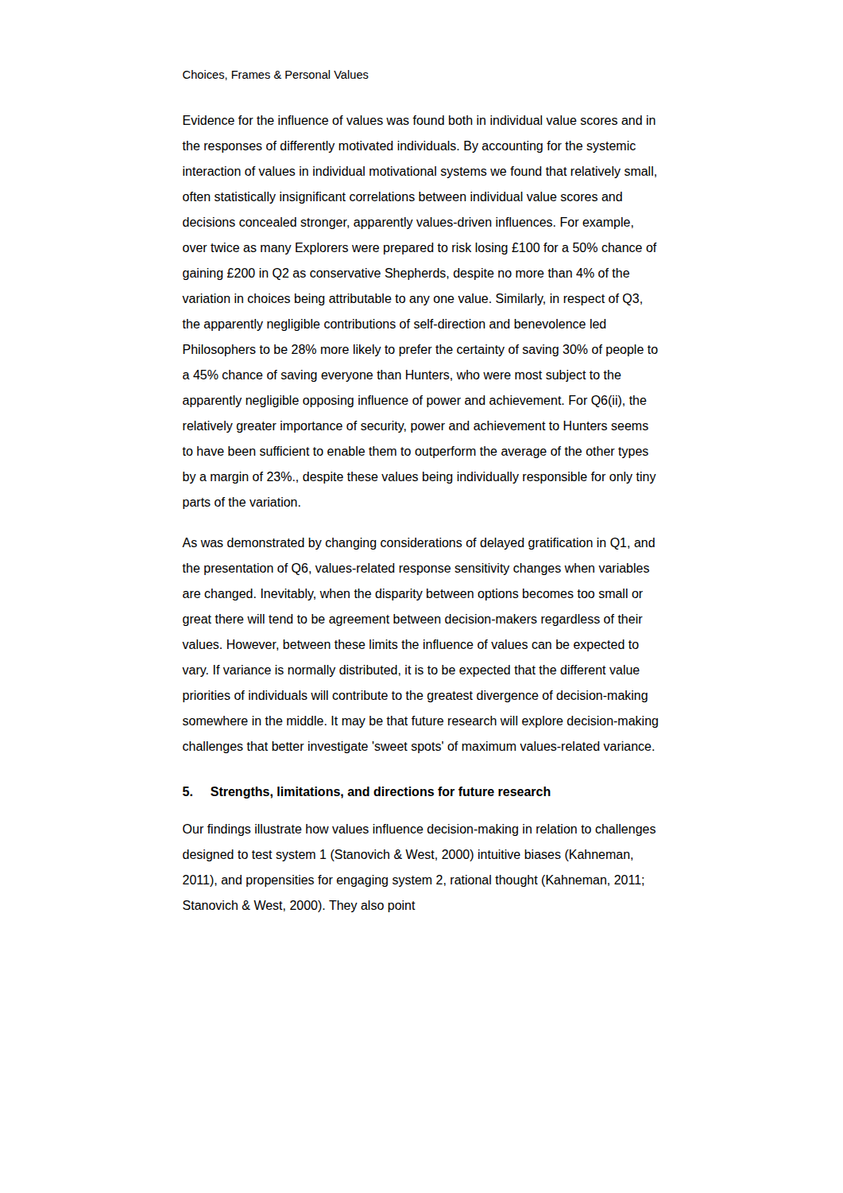Choices, Frames & Personal Values
Evidence for the influence of values was found both in individual value scores and in the responses of differently motivated individuals. By accounting for the systemic interaction of values in individual motivational systems we found that relatively small, often statistically insignificant correlations between individual value scores and decisions concealed stronger, apparently values-driven influences. For example, over twice as many Explorers were prepared to risk losing £100 for a 50% chance of gaining £200 in Q2 as conservative Shepherds, despite no more than 4% of the variation in choices being attributable to any one value. Similarly, in respect of Q3, the apparently negligible contributions of self-direction and benevolence led Philosophers to be 28% more likely to prefer the certainty of saving 30% of people to a 45% chance of saving everyone than Hunters, who were most subject to the apparently negligible opposing influence of power and achievement. For Q6(ii), the relatively greater importance of security, power and achievement to Hunters seems to have been sufficient to enable them to outperform the average of the other types by a margin of 23%., despite these values being individually responsible for only tiny parts of the variation.
As was demonstrated by changing considerations of delayed gratification in Q1, and the presentation of Q6, values-related response sensitivity changes when variables are changed. Inevitably, when the disparity between options becomes too small or great there will tend to be agreement between decision-makers regardless of their values. However, between these limits the influence of values can be expected to vary. If variance is normally distributed, it is to be expected that the different value priorities of individuals will contribute to the greatest divergence of decision-making somewhere in the middle. It may be that future research will explore decision-making challenges that better investigate 'sweet spots' of maximum values-related variance.
5. Strengths, limitations, and directions for future research
Our findings illustrate how values influence decision-making in relation to challenges designed to test system 1 (Stanovich & West, 2000) intuitive biases (Kahneman, 2011), and propensities for engaging system 2, rational thought (Kahneman, 2011; Stanovich & West, 2000). They also point